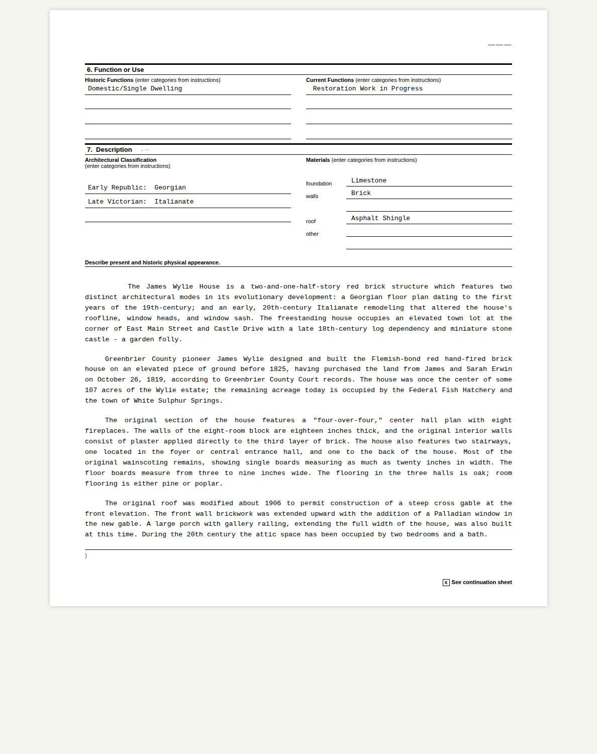———
6. Function or Use
Historic Functions (enter categories from instructions)
Domestic/Single Dwelling
Current Functions (enter categories from instructions)
Restoration Work in Progress
7. Description - ··
Architectural Classification
(enter categories from instructions)
Early Republic: Georgian
Late Victorian: Italianate
Materials (enter categories from instructions)
foundation
Limestone
walls
Brick
roof
Asphalt Shingle
other
Describe present and historic physical appearance.
The James Wylie House is a two-and-one-half-story red brick structure which features two distinct architectural modes in its evolutionary development: a Georgian floor plan dating to the first years of the 19th-century; and an early, 20th-century Italianate remodeling that altered the house's roofline, window heads, and window sash. The freestanding house occupies an elevated town lot at the corner of East Main Street and Castle Drive with a late 18th-century log dependency and miniature stone castle - a garden folly.
Greenbrier County pioneer James Wylie designed and built the Flemish-bond red hand-fired brick house on an elevated piece of ground before 1825, having purchased the land from James and Sarah Erwin on October 26, 1819, according to Greenbrier County Court records. The house was once the center of some 107 acres of the Wylie estate; the remaining acreage today is occupied by the Federal Fish Hatchery and the town of White Sulphur Springs.
The original section of the house features a "four-over-four," center hall plan with eight fireplaces. The walls of the eight-room block are eighteen inches thick, and the original interior walls consist of plaster applied directly to the third layer of brick. The house also features two stairways, one located in the foyer or central entrance hall, and one to the back of the house. Most of the original wainscoting remains, showing single boards measuring as much as twenty inches in width. The floor boards measure from three to nine inches wide. The flooring in the three halls is oak; room flooring is either pine or poplar.
The original roof was modified about 1906 to permit construction of a steep cross gable at the front elevation. The front wall brickwork was extended upward with the addition of a Palladian window in the new gable. A large porch with gallery railing, extending the full width of the house, was also built at this time. During the 20th century the attic space has been occupied by two bedrooms and a bath.
)
x See continuation sheet